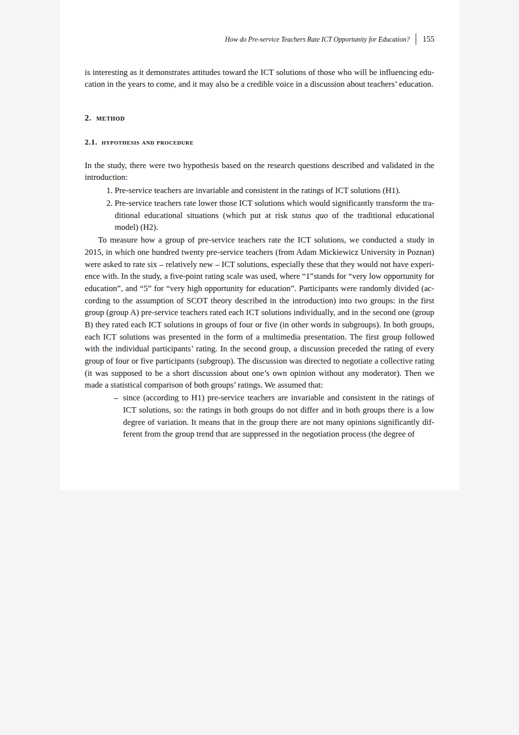How do Pre-service Teachers Rate ICT Opportunity for Education? 155
is interesting as it demonstrates attitudes toward the ICT solutions of those who will be influencing education in the years to come, and it may also be a credible voice in a discussion about teachers’ education.
2. method
2.1. hypothesis and procedure
In the study, there were two hypothesis based on the research questions described and validated in the introduction:
Pre-service teachers are invariable and consistent in the ratings of ICT solutions (H1).
Pre-service teachers rate lower those ICT solutions which would significantly transform the traditional educational situations (which put at risk status quo of the traditional educational model) (H2).
To measure how a group of pre-service teachers rate the ICT solutions, we conducted a study in 2015, in which one hundred twenty pre-service teachers (from Adam Mickiewicz University in Poznan) were asked to rate six – relatively new – ICT solutions, especially these that they would not have experience with. In the study, a five-point rating scale was used, where “1”stands for “very low opportunity for education”, and “5” for “very high opportunity for education”. Participants were randomly divided (according to the assumption of SCOT theory described in the introduction) into two groups: in the first group (group A) pre-service teachers rated each ICT solutions individually, and in the second one (group B) they rated each ICT solutions in groups of four or five (in other words in subgroups). In both groups, each ICT solutions was presented in the form of a multimedia presentation. The first group followed with the individual participants’ rating. In the second group, a discussion preceded the rating of every group of four or five participants (subgroup). The discussion was directed to negotiate a collective rating (it was supposed to be a short discussion about one’s own opinion without any moderator). Then we made a statistical comparison of both groups’ ratings. We assumed that:
since (according to H1) pre-service teachers are invariable and consistent in the ratings of ICT solutions, so: the ratings in both groups do not differ and in both groups there is a low degree of variation. It means that in the group there are not many opinions significantly different from the group trend that are suppressed in the negotiation process (the degree of